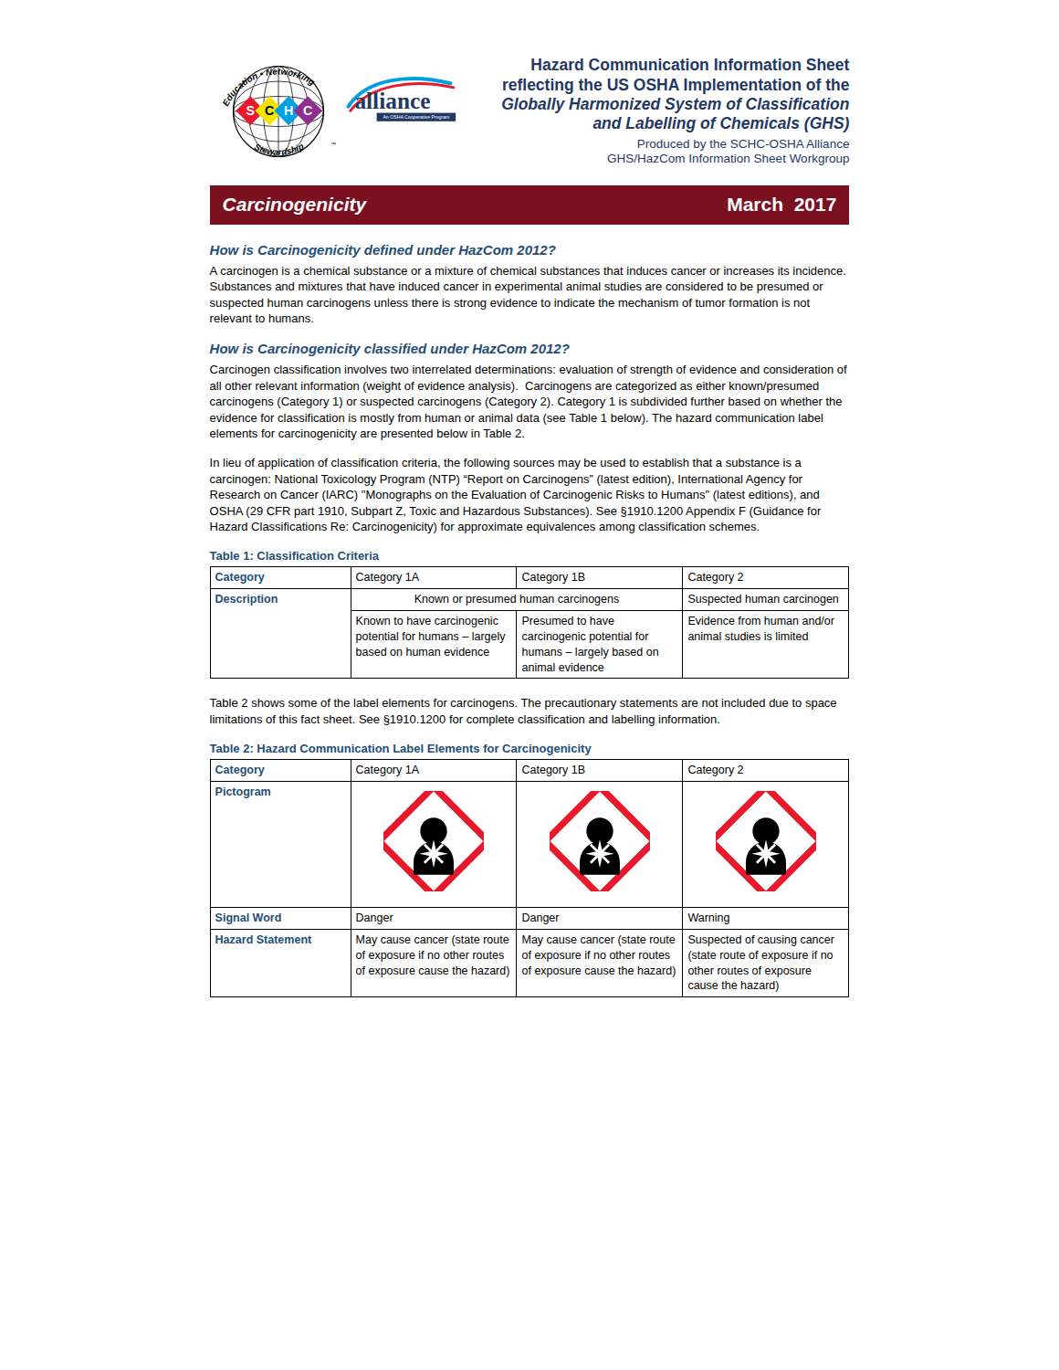S C H C Education • Networking Stewardship ™
alliance An OSHA Cooperative Program
Hazard Communication Information Sheet
reflecting the US OSHA Implementation of the
Globally Harmonized System of Classification
and Labelling of Chemicals (GHS)
Produced by the SCHC-OSHA Alliance
GHS/HazCom Information Sheet Workgroup
Carcinogenicity
March 2017
How is Carcinogenicity defined under HazCom 2012?
A carcinogen is a chemical substance or a mixture of chemical substances that induces cancer or increases its incidence. Substances and mixtures that have induced cancer in experimental animal studies are considered to be presumed or suspected human carcinogens unless there is strong evidence to indicate the mechanism of tumor formation is not relevant to humans.
How is Carcinogenicity classified under HazCom 2012?
Carcinogen classification involves two interrelated determinations: evaluation of strength of evidence and consideration of all other relevant information (weight of evidence analysis). Carcinogens are categorized as either known/presumed carcinogens (Category 1) or suspected carcinogens (Category 2). Category 1 is subdivided further based on whether the evidence for classification is mostly from human or animal data (see Table 1 below). The hazard communication label elements for carcinogenicity are presented below in Table 2.
In lieu of application of classification criteria, the following sources may be used to establish that a substance is a carcinogen: National Toxicology Program (NTP) “Report on Carcinogens” (latest edition), International Agency for Research on Cancer (IARC) "Monographs on the Evaluation of Carcinogenic Risks to Humans" (latest editions), and OSHA (29 CFR part 1910, Subpart Z, Toxic and Hazardous Substances). See §1910.1200 Appendix F (Guidance for Hazard Classifications Re: Carcinogenicity) for approximate equivalences among classification schemes.
Table 1: Classification Criteria
| Category | Category 1A | Category 1B | Category 2 |
| Description | Known or presumed human carcinogens | Suspected human carcinogen |
| Known to have carcinogenic potential for humans – largely based on human evidence | Presumed to have carcinogenic potential for humans – largely based on animal evidence | Evidence from human and/or animal studies is limited |
Table 2 shows some of the label elements for carcinogens. The precautionary statements are not included due to space limitations of this fact sheet. See §1910.1200 for complete classification and labelling information.
Table 2: Hazard Communication Label Elements for Carcinogenicity
| Category | Category 1A | Category 1B | Category 2 |
| Pictogram | | | |
| Signal Word | Danger | Danger | Warning |
| Hazard Statement | May cause cancer (state route of exposure if no other routes of exposure cause the hazard) | May cause cancer (state route of exposure if no other routes of exposure cause the hazard) | Suspected of causing cancer (state route of exposure if no other routes of exposure cause the hazard) |